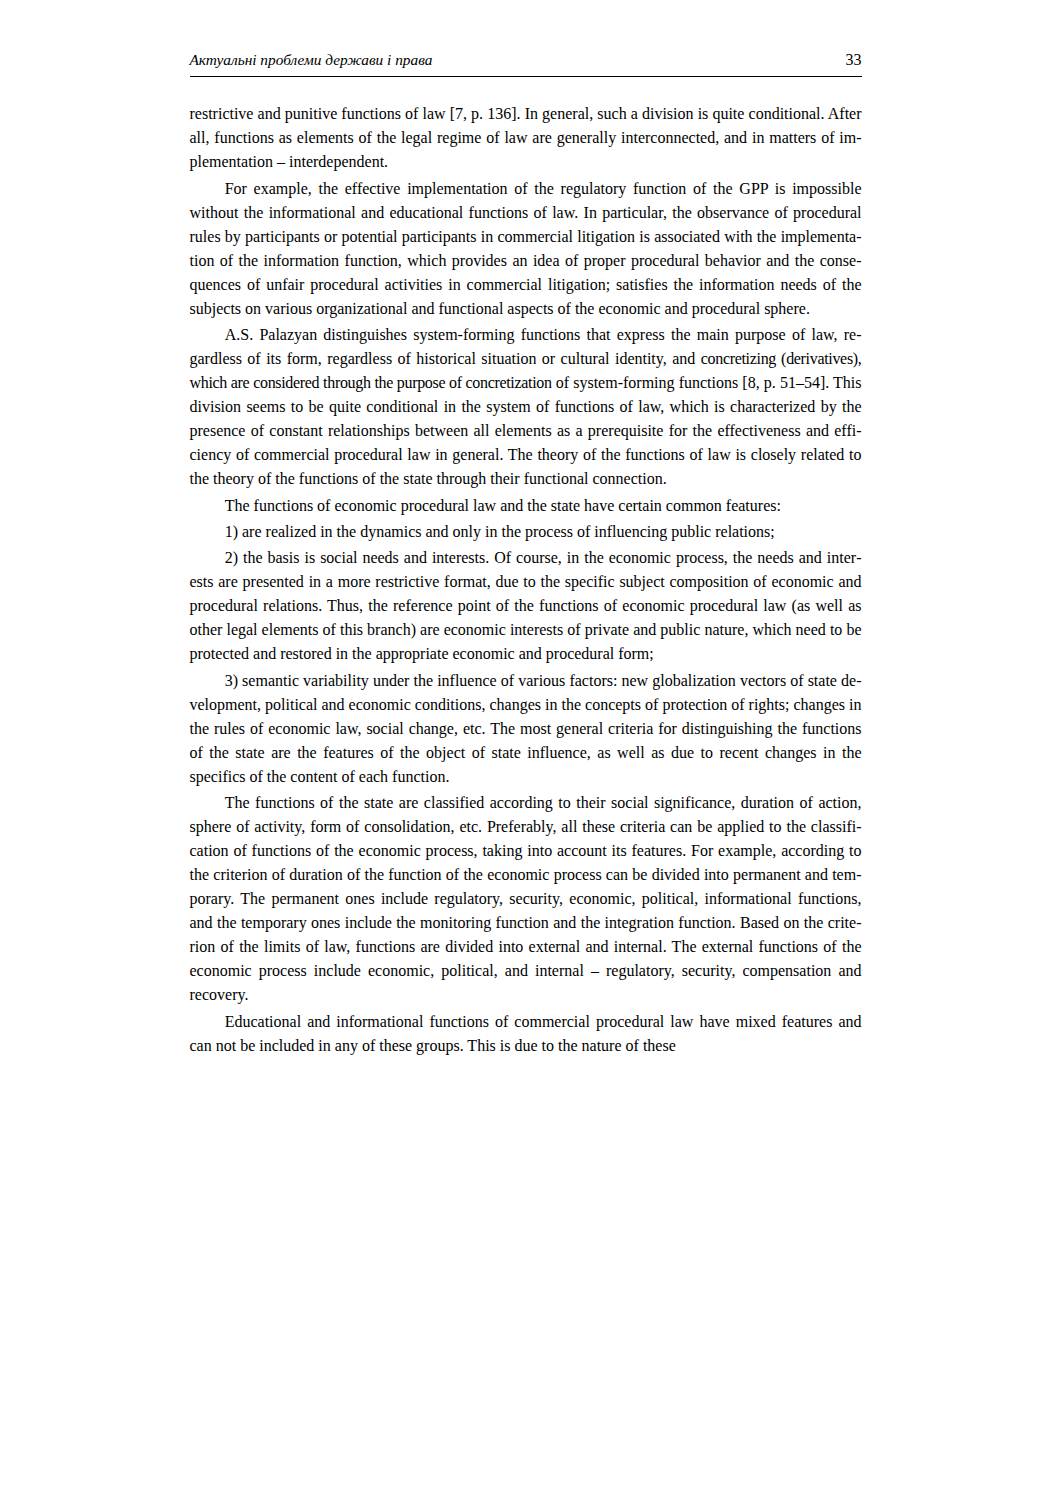Актуальні проблеми держави і права 33
restrictive and punitive functions of law [7, p. 136]. In general, such a division is quite conditional. After all, functions as elements of the legal regime of law are generally interconnected, and in matters of implementation – interdependent.
For example, the effective implementation of the regulatory function of the GPP is impossible without the informational and educational functions of law. In particular, the observance of procedural rules by participants or potential participants in commercial litigation is associated with the implementation of the information function, which provides an idea of proper procedural behavior and the consequences of unfair procedural activities in commercial litigation; satisfies the information needs of the subjects on various organizational and functional aspects of the economic and procedural sphere.
A.S. Palazyan distinguishes system-forming functions that express the main purpose of law, regardless of its form, regardless of historical situation or cultural identity, and concretizing (derivatives), which are considered through the purpose of concretization of system-forming functions [8, p. 51–54]. This division seems to be quite conditional in the system of functions of law, which is characterized by the presence of constant relationships between all elements as a prerequisite for the effectiveness and efficiency of commercial procedural law in general. The theory of the functions of law is closely related to the theory of the functions of the state through their functional connection.
The functions of economic procedural law and the state have certain common features:
1) are realized in the dynamics and only in the process of influencing public relations;
2) the basis is social needs and interests. Of course, in the economic process, the needs and interests are presented in a more restrictive format, due to the specific subject composition of economic and procedural relations. Thus, the reference point of the functions of economic procedural law (as well as other legal elements of this branch) are economic interests of private and public nature, which need to be protected and restored in the appropriate economic and procedural form;
3) semantic variability under the influence of various factors: new globalization vectors of state development, political and economic conditions, changes in the concepts of protection of rights; changes in the rules of economic law, social change, etc. The most general criteria for distinguishing the functions of the state are the features of the object of state influence, as well as due to recent changes in the specifics of the content of each function.
The functions of the state are classified according to their social significance, duration of action, sphere of activity, form of consolidation, etc. Preferably, all these criteria can be applied to the classification of functions of the economic process, taking into account its features. For example, according to the criterion of duration of the function of the economic process can be divided into permanent and temporary. The permanent ones include regulatory, security, economic, political, informational functions, and the temporary ones include the monitoring function and the integration function. Based on the criterion of the limits of law, functions are divided into external and internal. The external functions of the economic process include economic, political, and internal – regulatory, security, compensation and recovery.
Educational and informational functions of commercial procedural law have mixed features and can not be included in any of these groups. This is due to the nature of these